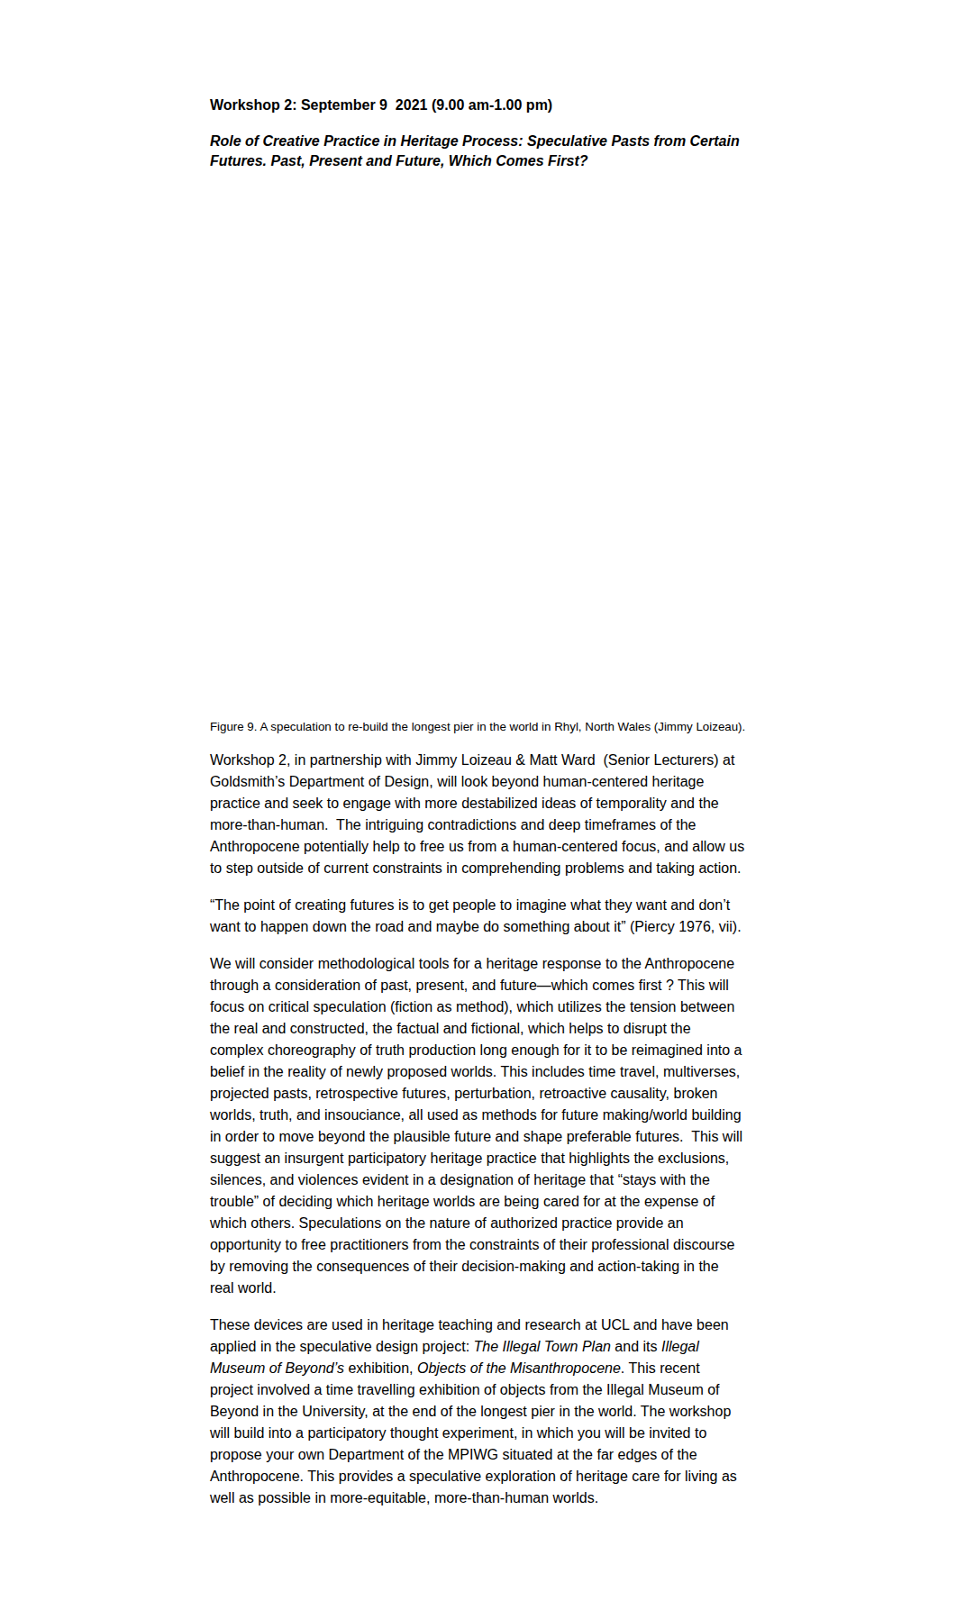Workshop 2: September 9 2021 (9.00 am-1.00 pm)
Role of Creative Practice in Heritage Process: Speculative Pasts from Certain Futures. Past, Present and Future, Which Comes First?
Figure 9. A speculation to re-build the longest pier in the world in Rhyl, North Wales (Jimmy Loizeau).
Workshop 2, in partnership with Jimmy Loizeau & Matt Ward (Senior Lecturers) at Goldsmith’s Department of Design, will look beyond human-centered heritage practice and seek to engage with more destabilized ideas of temporality and the more-than-human. The intriguing contradictions and deep timeframes of the Anthropocene potentially help to free us from a human-centered focus, and allow us to step outside of current constraints in comprehending problems and taking action.
“The point of creating futures is to get people to imagine what they want and don’t want to happen down the road and maybe do something about it” (Piercy 1976, vii).
We will consider methodological tools for a heritage response to the Anthropocene through a consideration of past, present, and future—which comes first ? This will focus on critical speculation (fiction as method), which utilizes the tension between the real and constructed, the factual and fictional, which helps to disrupt the complex choreography of truth production long enough for it to be reimagined into a belief in the reality of newly proposed worlds. This includes time travel, multiverses, projected pasts, retrospective futures, perturbation, retroactive causality, broken worlds, truth, and insouciance, all used as methods for future making/world building in order to move beyond the plausible future and shape preferable futures. This will suggest an insurgent participatory heritage practice that highlights the exclusions, silences, and violences evident in a designation of heritage that “stays with the trouble” of deciding which heritage worlds are being cared for at the expense of which others. Speculations on the nature of authorized practice provide an opportunity to free practitioners from the constraints of their professional discourse by removing the consequences of their decision-making and action-taking in the real world.
These devices are used in heritage teaching and research at UCL and have been applied in the speculative design project: The Illegal Town Plan and its Illegal Museum of Beyond’s exhibition, Objects of the Misanthropocene. This recent project involved a time travelling exhibition of objects from the Illegal Museum of Beyond in the University, at the end of the longest pier in the world. The workshop will build into a participatory thought experiment, in which you will be invited to propose your own Department of the MPIWG situated at the far edges of the Anthropocene. This provides a speculative exploration of heritage care for living as well as possible in more-equitable, more-than-human worlds.